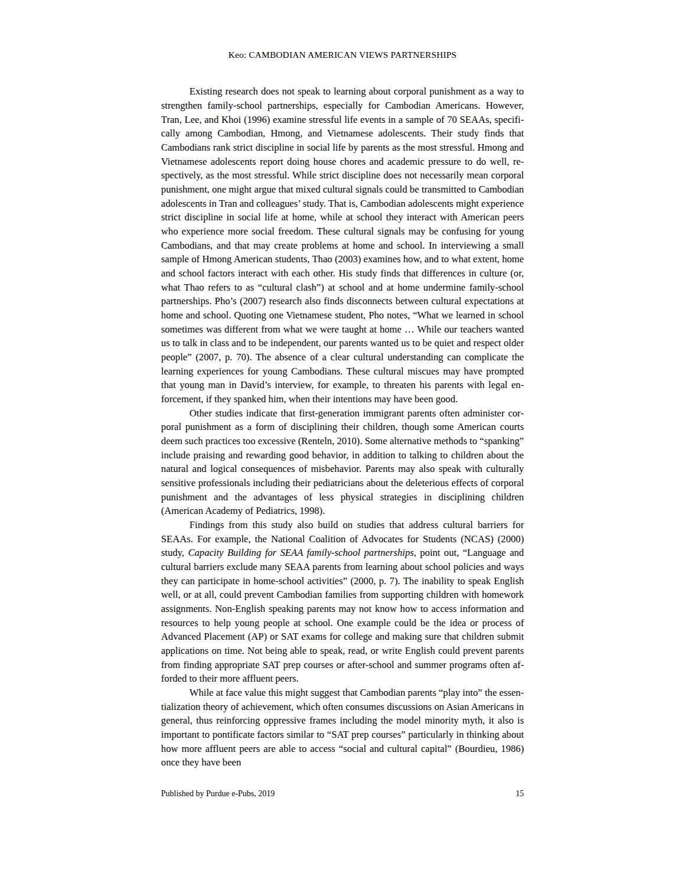Keo: CAMBODIAN AMERICAN VIEWS PARTNERSHIPS
Existing research does not speak to learning about corporal punishment as a way to strengthen family-school partnerships, especially for Cambodian Americans. However, Tran, Lee, and Khoi (1996) examine stressful life events in a sample of 70 SEAAs, specifically among Cambodian, Hmong, and Vietnamese adolescents. Their study finds that Cambodians rank strict discipline in social life by parents as the most stressful. Hmong and Vietnamese adolescents report doing house chores and academic pressure to do well, respectively, as the most stressful. While strict discipline does not necessarily mean corporal punishment, one might argue that mixed cultural signals could be transmitted to Cambodian adolescents in Tran and colleagues’ study. That is, Cambodian adolescents might experience strict discipline in social life at home, while at school they interact with American peers who experience more social freedom. These cultural signals may be confusing for young Cambodians, and that may create problems at home and school. In interviewing a small sample of Hmong American students, Thao (2003) examines how, and to what extent, home and school factors interact with each other. His study finds that differences in culture (or, what Thao refers to as “cultural clash”) at school and at home undermine family-school partnerships. Pho’s (2007) research also finds disconnects between cultural expectations at home and school. Quoting one Vietnamese student, Pho notes, “What we learned in school sometimes was different from what we were taught at home … While our teachers wanted us to talk in class and to be independent, our parents wanted us to be quiet and respect older people” (2007, p. 70). The absence of a clear cultural understanding can complicate the learning experiences for young Cambodians. These cultural miscues may have prompted that young man in David’s interview, for example, to threaten his parents with legal enforcement, if they spanked him, when their intentions may have been good.
Other studies indicate that first-generation immigrant parents often administer corporal punishment as a form of disciplining their children, though some American courts deem such practices too excessive (Renteln, 2010). Some alternative methods to “spanking” include praising and rewarding good behavior, in addition to talking to children about the natural and logical consequences of misbehavior. Parents may also speak with culturally sensitive professionals including their pediatricians about the deleterious effects of corporal punishment and the advantages of less physical strategies in disciplining children (American Academy of Pediatrics, 1998).
Findings from this study also build on studies that address cultural barriers for SEAAs. For example, the National Coalition of Advocates for Students (NCAS) (2000) study, Capacity Building for SEAA family-school partnerships, point out, “Language and cultural barriers exclude many SEAA parents from learning about school policies and ways they can participate in home-school activities” (2000, p. 7). The inability to speak English well, or at all, could prevent Cambodian families from supporting children with homework assignments. Non-English speaking parents may not know how to access information and resources to help young people at school. One example could be the idea or process of Advanced Placement (AP) or SAT exams for college and making sure that children submit applications on time. Not being able to speak, read, or write English could prevent parents from finding appropriate SAT prep courses or after-school and summer programs often afforded to their more affluent peers.
While at face value this might suggest that Cambodian parents “play into” the essentialization theory of achievement, which often consumes discussions on Asian Americans in general, thus reinforcing oppressive frames including the model minority myth, it also is important to pontificate factors similar to “SAT prep courses” particularly in thinking about how more affluent peers are able to access “social and cultural capital” (Bourdieu, 1986) once they have been
Published by Purdue e-Pubs, 2019
15